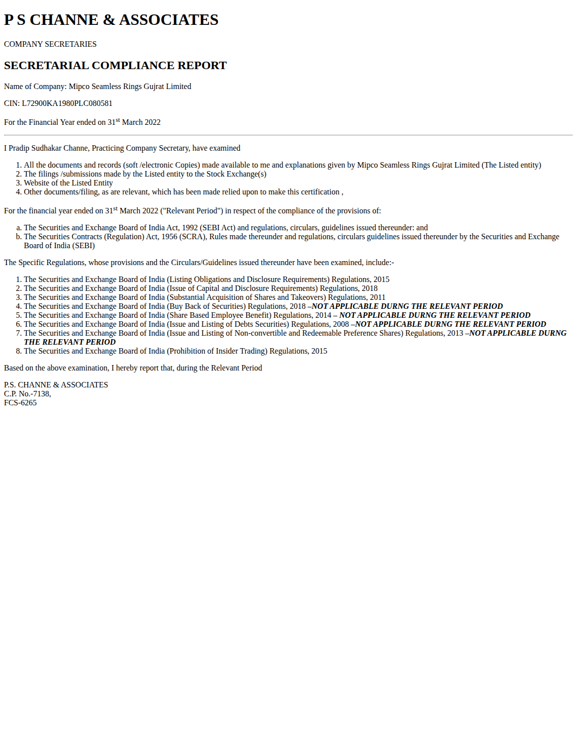P S CHANNE & ASSOCIATES
COMPANY SECRETARIES
SECRETARIAL COMPLIANCE REPORT
Name of Company: Mipco Seamless Rings Gujrat Limited
CIN: L72900KA1980PLC080581
For the Financial Year ended on 31st March 2022
I Pradip Sudhakar Channe, Practicing Company Secretary, have examined
All the documents and records (soft /electronic Copies) made available to me and explanations given by Mipco Seamless Rings Gujrat Limited (The Listed entity)
The filings /submissions made by the Listed entity to the Stock Exchange(s)
Website of the Listed Entity
Other documents/filing, as are relevant, which has been made relied upon to make this certification ,
For the financial year ended on 31st March 2022 ("Relevant Period") in respect of the compliance of the provisions of:
The Securities and Exchange Board of India Act, 1992 (SEBI Act) and regulations, circulars, guidelines issued thereunder: and
The Securities Contracts (Regulation) Act, 1956 (SCRA), Rules made thereunder and regulations, circulars guidelines issued thereunder by the Securities and Exchange Board of India (SEBI)
The Specific Regulations, whose provisions and the Circulars/Guidelines issued thereunder have been examined, include:-
The Securities and Exchange Board of India (Listing Obligations and Disclosure Requirements) Regulations, 2015
The Securities and Exchange Board of India (Issue of Capital and Disclosure Requirements) Regulations, 2018
The Securities and Exchange Board of India (Substantial Acquisition of Shares and Takeovers) Regulations, 2011
The Securities and Exchange Board of India (Buy Back of Securities) Regulations, 2018 –NOT APPLICABLE DURNG THE RELEVANT PERIOD
The Securities and Exchange Board of India (Share Based Employee Benefit) Regulations, 2014 – NOT APPLICABLE DURNG THE RELEVANT PERIOD
The Securities and Exchange Board of India (Issue and Listing of Debts Securities) Regulations, 2008 –NOT APPLICABLE DURNG THE RELEVANT PERIOD
The Securities and Exchange Board of India (Issue and Listing of Non-convertible and Redeemable Preference Shares) Regulations, 2013 –NOT APPLICABLE DURNG THE RELEVANT PERIOD
The Securities and Exchange Board of India (Prohibition of Insider Trading) Regulations, 2015
Based on the above examination, I hereby report that, during the Relevant Period
P.S. CHANNE & ASSOCIATES
C.P. No.-7138,
FCS-6265